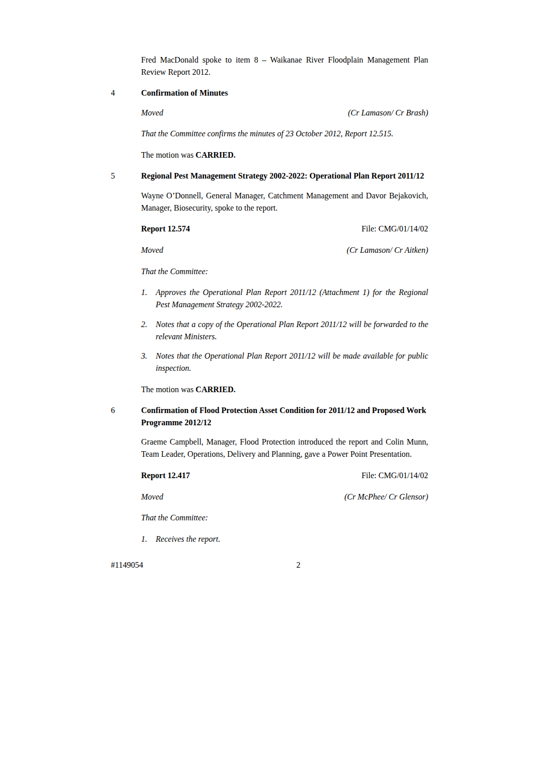Fred MacDonald spoke to item 8 – Waikanae River Floodplain Management Plan Review Report 2012.
4
Confirmation of Minutes
Moved (Cr Lamason/ Cr Brash)
That the Committee confirms the minutes of 23 October 2012, Report 12.515.
The motion was CARRIED.
5
Regional Pest Management Strategy 2002-2022: Operational Plan Report 2011/12
Wayne O’Donnell, General Manager, Catchment Management and Davor Bejakovich, Manager, Biosecurity, spoke to the report.
Report 12.574 File: CMG/01/14/02
Moved (Cr Lamason/ Cr Aitken)
That the Committee:
1. Approves the Operational Plan Report 2011/12 (Attachment 1) for the Regional Pest Management Strategy 2002-2022.
2. Notes that a copy of the Operational Plan Report 2011/12 will be forwarded to the relevant Ministers.
3. Notes that the Operational Plan Report 2011/12 will be made available for public inspection.
The motion was CARRIED.
6
Confirmation of Flood Protection Asset Condition for 2011/12 and Proposed Work Programme 2012/12
Graeme Campbell, Manager, Flood Protection introduced the report and Colin Munn, Team Leader, Operations, Delivery and Planning, gave a Power Point Presentation.
Report 12.417 File: CMG/01/14/02
Moved (Cr McPhee/ Cr Glensor)
That the Committee:
1. Receives the report.
#1149054
2